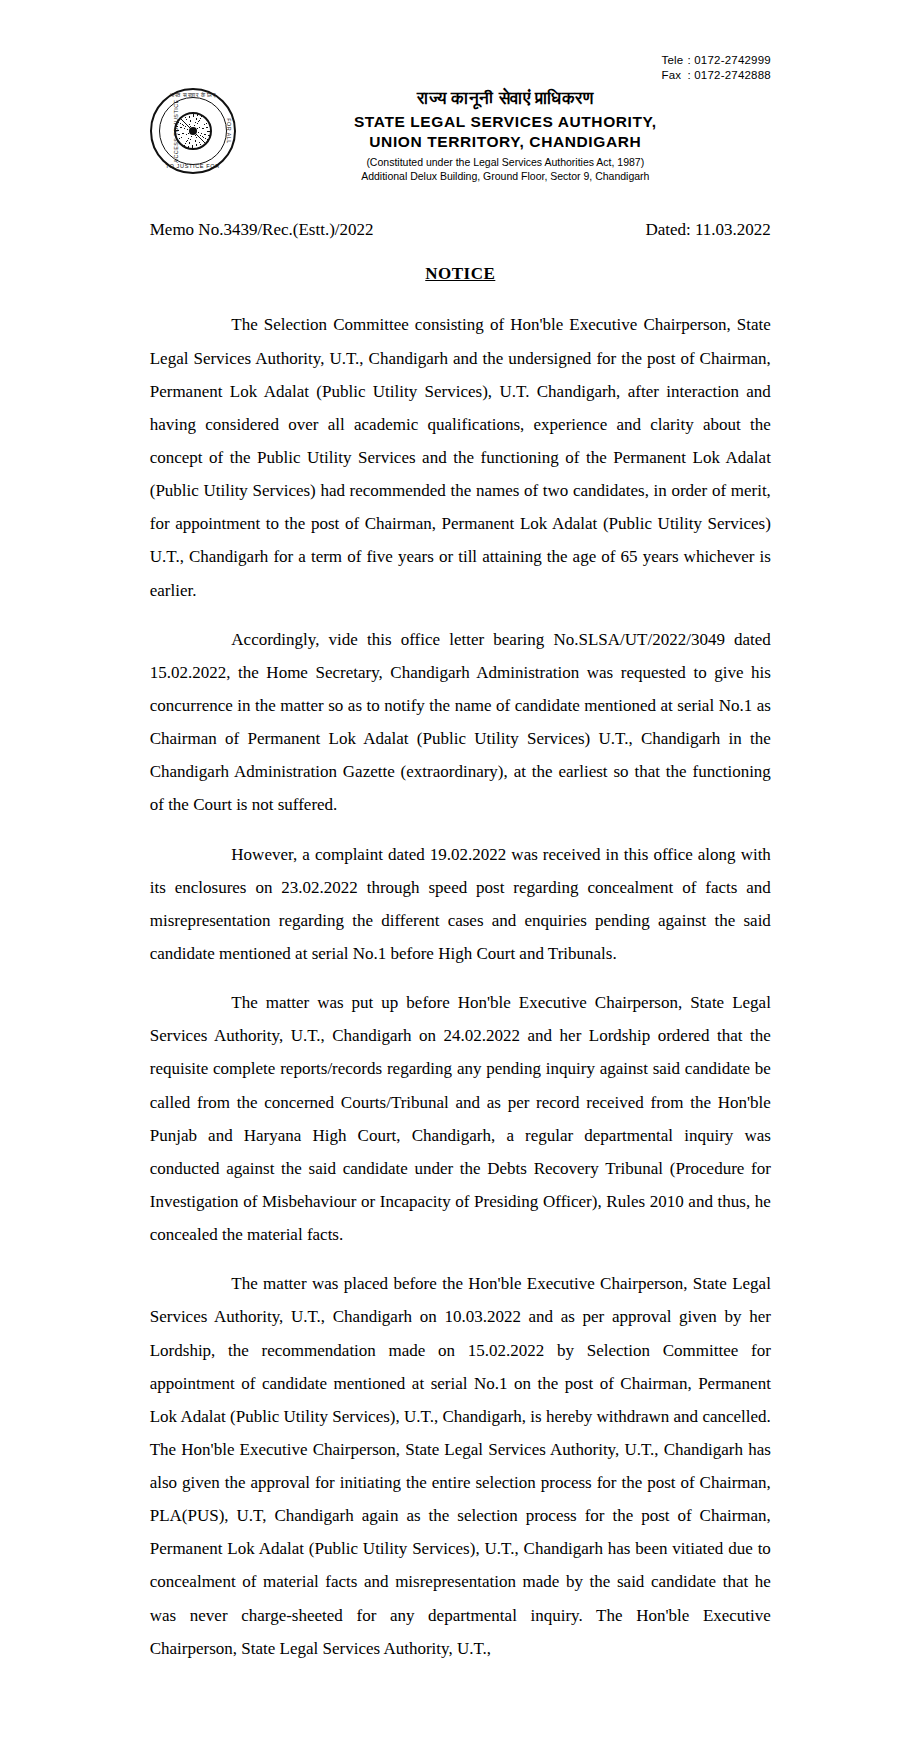Tele: 0172-2742999
Fax: 0172-2742888
भारत सरकार के लिए
ACCESS TO JUSTICE
FOR ALL
TO JUSTICE FOR
राज्य कानूनी सेवाएं प्राधिकरण
STATE LEGAL SERVICES AUTHORITY,
UNION TERRITORY, CHANDIGARH
(Constituted under the Legal Services Authorities Act, 1987)
Additional Delux Building, Ground Floor, Sector 9, Chandigarh
Memo No.3439/Rec.(Estt.)/2022
Dated: 11.03.2022
NOTICE
The Selection Committee consisting of Hon'ble Executive Chairperson, State Legal Services Authority, U.T., Chandigarh and the undersigned for the post of Chairman, Permanent Lok Adalat (Public Utility Services), U.T. Chandigarh, after interaction and having considered over all academic qualifications, experience and clarity about the concept of the Public Utility Services and the functioning of the Permanent Lok Adalat (Public Utility Services) had recommended the names of two candidates, in order of merit, for appointment to the post of Chairman, Permanent Lok Adalat (Public Utility Services) U.T., Chandigarh for a term of five years or till attaining the age of 65 years whichever is earlier.
Accordingly, vide this office letter bearing No.SLSA/UT/2022/3049 dated 15.02.2022, the Home Secretary, Chandigarh Administration was requested to give his concurrence in the matter so as to notify the name of candidate mentioned at serial No.1 as Chairman of Permanent Lok Adalat (Public Utility Services) U.T., Chandigarh in the Chandigarh Administration Gazette (extraordinary), at the earliest so that the functioning of the Court is not suffered.
However, a complaint dated 19.02.2022 was received in this office along with its enclosures on 23.02.2022 through speed post regarding concealment of facts and misrepresentation regarding the different cases and enquiries pending against the said candidate mentioned at serial No.1 before High Court and Tribunals.
The matter was put up before Hon'ble Executive Chairperson, State Legal Services Authority, U.T., Chandigarh on 24.02.2022 and her Lordship ordered that the requisite complete reports/records regarding any pending inquiry against said candidate be called from the concerned Courts/Tribunal and as per record received from the Hon'ble Punjab and Haryana High Court, Chandigarh, a regular departmental inquiry was conducted against the said candidate under the Debts Recovery Tribunal (Procedure for Investigation of Misbehaviour or Incapacity of Presiding Officer), Rules 2010 and thus, he concealed the material facts.
The matter was placed before the Hon'ble Executive Chairperson, State Legal Services Authority, U.T., Chandigarh on 10.03.2022 and as per approval given by her Lordship, the recommendation made on 15.02.2022 by Selection Committee for appointment of candidate mentioned at serial No.1 on the post of Chairman, Permanent Lok Adalat (Public Utility Services), U.T., Chandigarh, is hereby withdrawn and cancelled. The Hon'ble Executive Chairperson, State Legal Services Authority, U.T., Chandigarh has also given the approval for initiating the entire selection process for the post of Chairman, PLA(PUS), U.T, Chandigarh again as the selection process for the post of Chairman, Permanent Lok Adalat (Public Utility Services), U.T., Chandigarh has been vitiated due to concealment of material facts and misrepresentation made by the said candidate that he was never charge-sheeted for any departmental inquiry. The Hon'ble Executive Chairperson, State Legal Services Authority, U.T.,